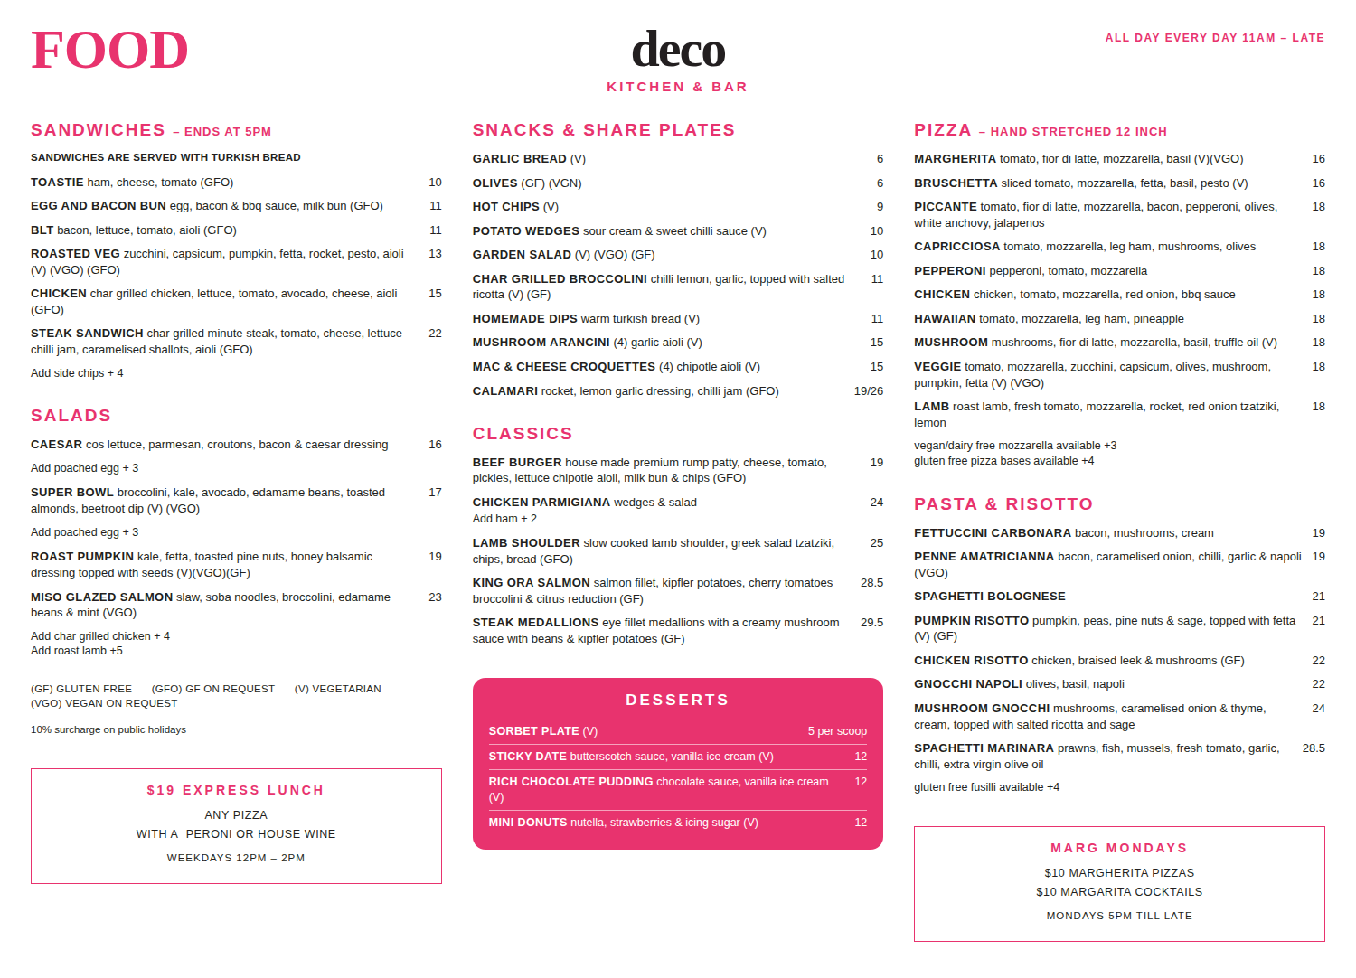FOOD
deco
KITCHEN & BAR
ALL DAY EVERY DAY 11AM – LATE
SANDWICHES – ENDS AT 5PM
SANDWICHES ARE SERVED WITH TURKISH BREAD
TOASTIE ham, cheese, tomato (GFO) 10
EGG AND BACON BUN egg, bacon & bbq sauce, milk bun (GFO) 11
BLT bacon, lettuce, tomato, aioli (GFO) 11
ROASTED VEG zucchini, capsicum, pumpkin, fetta, rocket, pesto, aioli (V) (VGO) (GFO) 13
CHICKEN char grilled chicken, lettuce, tomato, avocado, cheese, aioli (GFO) 15
STEAK SANDWICH char grilled minute steak, tomato, cheese, lettuce chilli jam, caramelised shallots, aioli (GFO) 22
Add side chips + 4
SALADS
CAESAR cos lettuce, parmesan, croutons, bacon & caesar dressing 16
Add poached egg + 3
SUPER BOWL broccolini, kale, avocado, edamame beans, toasted almonds, beetroot dip (V) (VGO) 17
Add poached egg + 3
ROAST PUMPKIN kale, fetta, toasted pine nuts, honey balsamic dressing topped with seeds (V)(VGO)(GF) 19
MISO GLAZED SALMON slaw, soba noodles, broccolini, edamame beans & mint (VGO) 23
Add char grilled chicken + 4
Add roast lamb +5
(GF) GLUTEN FREE (GFO) GF ON REQUEST (V) VEGETARIAN
(VGO) VEGAN ON REQUEST
10% surcharge on public holidays
$19 EXPRESS LUNCH
ANY PIZZA
WITH A PERONI OR HOUSE WINE
WEEKDAYS 12PM – 2PM
SNACKS & SHARE PLATES
GARLIC BREAD (V) 6
OLIVES (GF) (VGN) 6
HOT CHIPS (V) 9
POTATO WEDGES sour cream & sweet chilli sauce (V) 10
GARDEN SALAD (V) (VGO) (GF) 10
CHAR GRILLED BROCCOLINI chilli lemon, garlic, topped with salted ricotta (V) (GF) 11
HOMEMADE DIPS warm turkish bread (V) 11
MUSHROOM ARANCINI (4) garlic aioli (V) 15
MAC & CHEESE CROQUETTES (4) chipotle aioli (V) 15
CALAMARI rocket, lemon garlic dressing, chilli jam (GFO) 19/26
CLASSICS
BEEF BURGER house made premium rump patty, cheese, tomato, pickles, lettuce chipotle aioli, milk bun & chips (GFO) 19
CHICKEN PARMIGIANA wedges & salad
Add ham + 224
LAMB SHOULDER slow cooked lamb shoulder, greek salad tzatziki, chips, bread (GFO) 25
KING ORA SALMON salmon fillet, kipfler potatoes, cherry tomatoes broccolini & citrus reduction (GF) 28.5
STEAK MEDALLIONS eye fillet medallions with a creamy mushroom sauce with beans & kipfler potatoes (GF) 29.5
DESSERTS
SORBET PLATE (V) 5 per scoop
STICKY DATE butterscotch sauce, vanilla ice cream (V) 12
RICH CHOCOLATE PUDDING chocolate sauce, vanilla ice cream (V) 12
MINI DONUTS nutella, strawberries & icing sugar (V) 12
PIZZA – HAND STRETCHED 12 INCH
MARGHERITA tomato, fior di latte, mozzarella, basil (V)(VGO) 16
BRUSCHETTA sliced tomato, mozzarella, fetta, basil, pesto (V) 16
PICCANTE tomato, fior di latte, mozzarella, bacon, pepperoni, olives, white anchovy, jalapenos 18
CAPRICCIOSA tomato, mozzarella, leg ham, mushrooms, olives 18
PEPPERONI pepperoni, tomato, mozzarella 18
CHICKEN chicken, tomato, mozzarella, red onion, bbq sauce 18
HAWAIIAN tomato, mozzarella, leg ham, pineapple 18
MUSHROOM mushrooms, fior di latte, mozzarella, basil, truffle oil (V) 18
VEGGIE tomato, mozzarella, zucchini, capsicum, olives, mushroom, pumpkin, fetta (V) (VGO) 18
LAMB roast lamb, fresh tomato, mozzarella, rocket, red onion tzatziki, lemon 18
vegan/dairy free mozzarella available +3
gluten free pizza bases available +4
PASTA & RISOTTO
FETTUCCINI CARBONARA bacon, mushrooms, cream 19
PENNE AMATRICIANNA bacon, caramelised onion, chilli, garlic & napoli (VGO) 19
SPAGHETTI BOLOGNESE 21
PUMPKIN RISOTTO pumpkin, peas, pine nuts & sage, topped with fetta (V) (GF) 21
CHICKEN RISOTTO chicken, braised leek & mushrooms (GF) 22
GNOCCHI NAPOLI olives, basil, napoli 22
MUSHROOM GNOCCHI mushrooms, caramelised onion & thyme, cream, topped with salted ricotta and sage 24
SPAGHETTI MARINARA prawns, fish, mussels, fresh tomato, garlic, chilli, extra virgin olive oil 28.5
gluten free fusilli available +4
MARG MONDAYS
$10 MARGHERITA PIZZAS
$10 MARGARITA COCKTAILS
MONDAYS 5PM TILL LATE